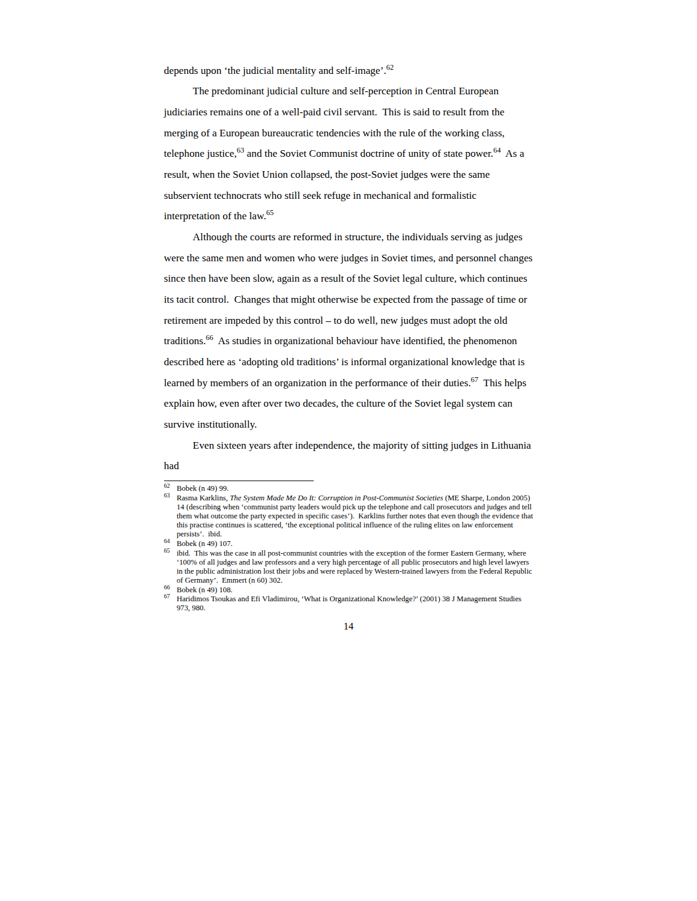depends upon ‘the judicial mentality and self-image’.62
The predominant judicial culture and self-perception in Central European judiciaries remains one of a well-paid civil servant. This is said to result from the merging of a European bureaucratic tendencies with the rule of the working class, telephone justice,63 and the Soviet Communist doctrine of unity of state power.64 As a result, when the Soviet Union collapsed, the post-Soviet judges were the same subservient technocrats who still seek refuge in mechanical and formalistic interpretation of the law.65
Although the courts are reformed in structure, the individuals serving as judges were the same men and women who were judges in Soviet times, and personnel changes since then have been slow, again as a result of the Soviet legal culture, which continues its tacit control. Changes that might otherwise be expected from the passage of time or retirement are impeded by this control – to do well, new judges must adopt the old traditions.66 As studies in organizational behaviour have identified, the phenomenon described here as ‘adopting old traditions’ is informal organizational knowledge that is learned by members of an organization in the performance of their duties.67 This helps explain how, even after over two decades, the culture of the Soviet legal system can survive institutionally.
Even sixteen years after independence, the majority of sitting judges in Lithuania had
62
Bobek (n 49) 99.
63
Rasma Karklins, The System Made Me Do It: Corruption in Post-Communist Societies (ME Sharpe, London 2005) 14 (describing when ‘communist party leaders would pick up the telephone and call prosecutors and judges and tell them what outcome the party expected in specific cases’). Karklins further notes that even though the evidence that this practise continues is scattered, ‘the exceptional political influence of the ruling elites on law enforcement persists’. ibid.
64
Bobek (n 49) 107.
65
ibid. This was the case in all post-communist countries with the exception of the former Eastern Germany, where ‘100% of all judges and law professors and a very high percentage of all public prosecutors and high level lawyers in the public administration lost their jobs and were replaced by Western-trained lawyers from the Federal Republic of Germany’. Emmert (n 60) 302.
66
Bobek (n 49) 108.
67
Haridimos Tsoukas and Efi Vladimirou, ‘What is Organizational Knowledge?’ (2001) 38 J Management Studies 973, 980.
14